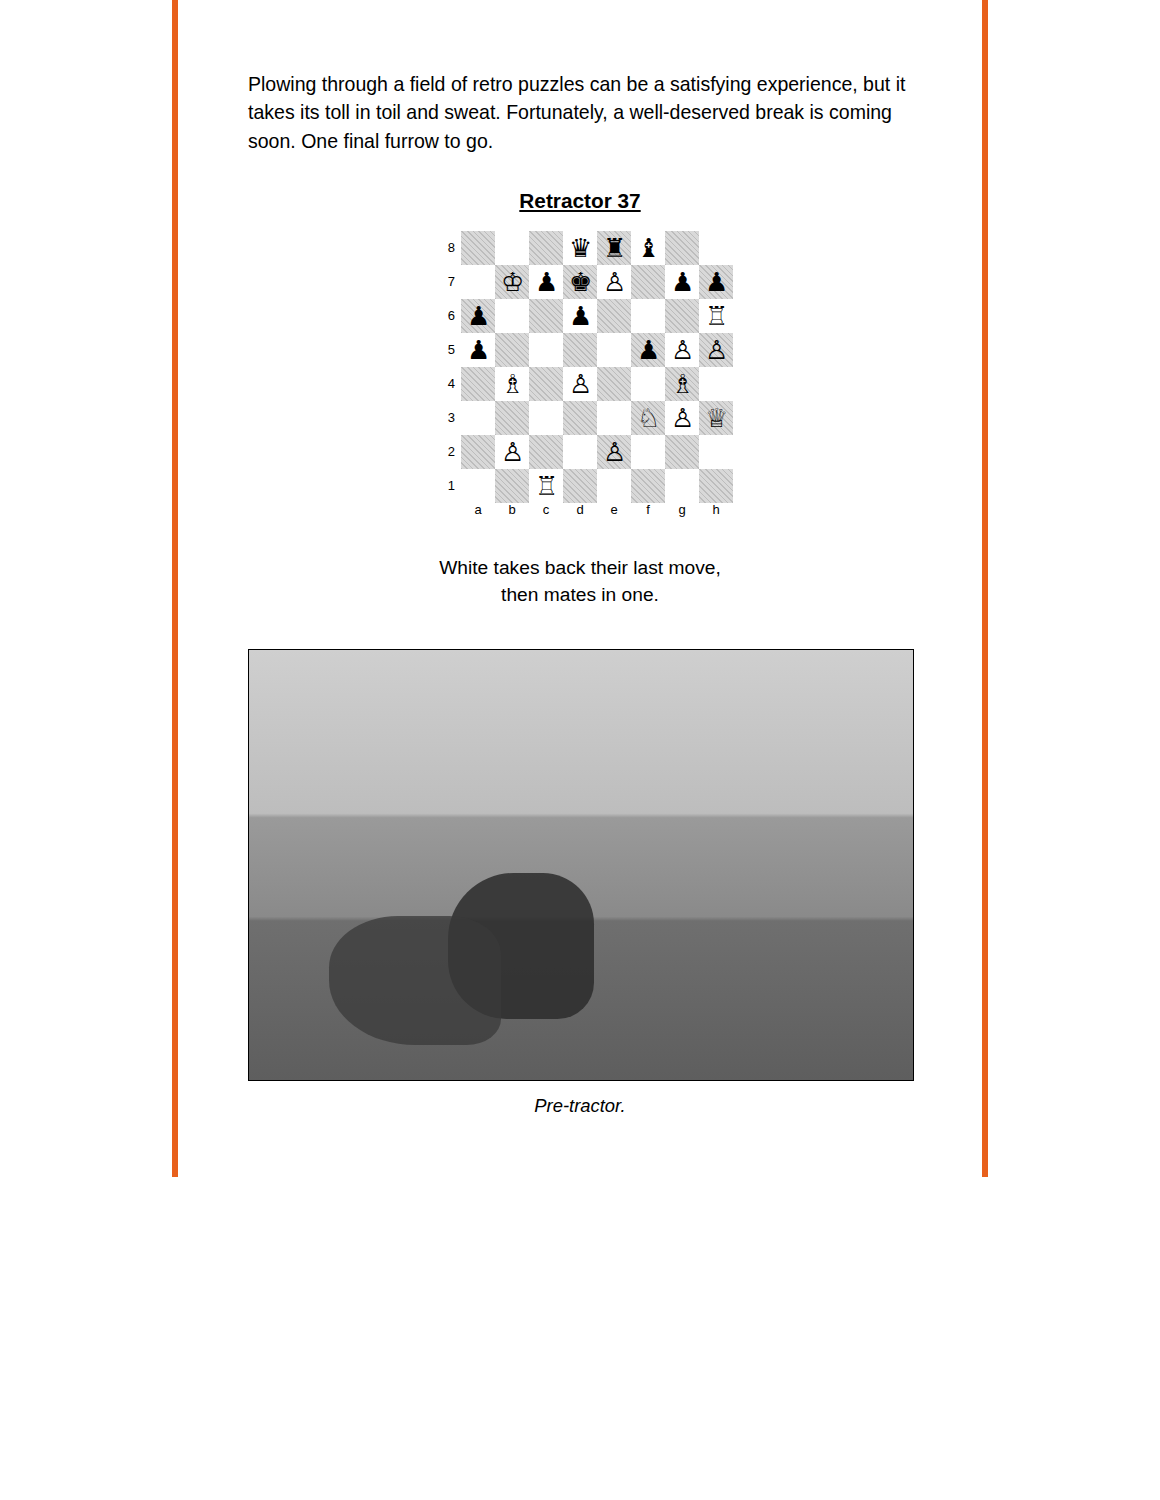Plowing through a field of retro puzzles can be a satisfying experience, but it takes its toll in toil and sweat. Fortunately, a well-deserved break is coming soon. One final furrow to go.
Retractor 37
| 8 | | | | ♛ | ♜ | ♝ | | |
| 7 | | ♔ | ♟ | ♚ | ♙ | | ♟ | ♟ |
| 6 | ♟ | | | ♟ | | | | ♖ |
| 5 | ♟ | | | | | ♟ | ♙ | ♙ |
| 4 | | ♗ | | ♙ | | | ♗ | |
| 3 | | | | | | ♘ | ♙ | ♕ |
| 2 | | ♙ | | | ♙ | | | |
| 1 | | | ♖ | | | | | |
| | a | b | c | d | e | f | g | h |
White takes back their last move,
then mates in one.
Pre-tractor.